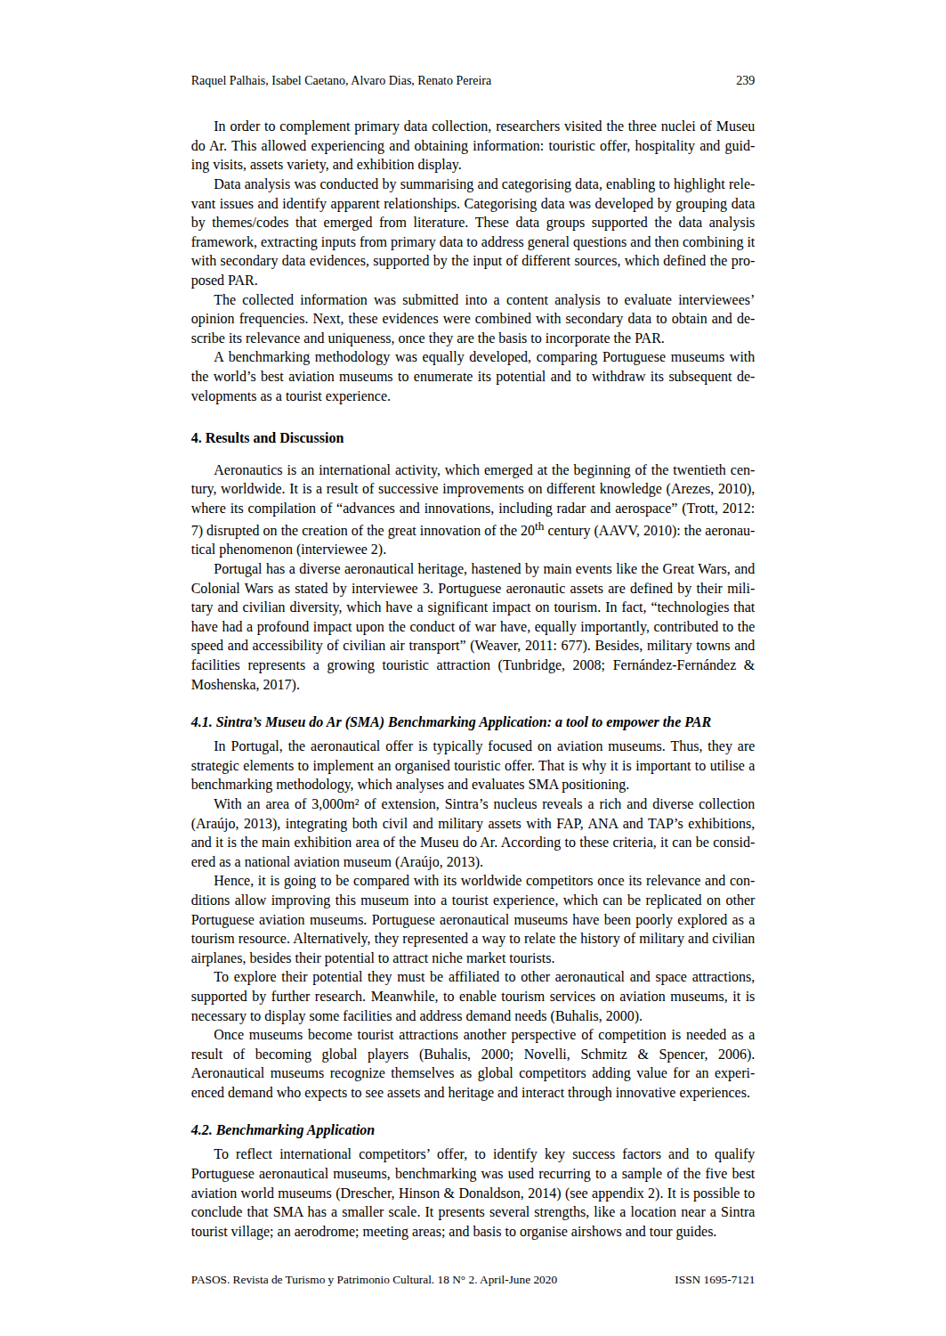Raquel Palhais, Isabel Caetano, Alvaro Dias, Renato Pereira 239
In order to complement primary data collection, researchers visited the three nuclei of Museu do Ar. This allowed experiencing and obtaining information: touristic offer, hospitality and guiding visits, assets variety, and exhibition display.
Data analysis was conducted by summarising and categorising data, enabling to highlight relevant issues and identify apparent relationships. Categorising data was developed by grouping data by themes/codes that emerged from literature. These data groups supported the data analysis framework, extracting inputs from primary data to address general questions and then combining it with secondary data evidences, supported by the input of different sources, which defined the proposed PAR.
The collected information was submitted into a content analysis to evaluate interviewees’ opinion frequencies. Next, these evidences were combined with secondary data to obtain and describe its relevance and uniqueness, once they are the basis to incorporate the PAR.
A benchmarking methodology was equally developed, comparing Portuguese museums with the world’s best aviation museums to enumerate its potential and to withdraw its subsequent developments as a tourist experience.
4. Results and Discussion
Aeronautics is an international activity, which emerged at the beginning of the twentieth century, worldwide. It is a result of successive improvements on different knowledge (Arezes, 2010), where its compilation of “advances and innovations, including radar and aerospace” (Trott, 2012: 7) disrupted on the creation of the great innovation of the 20th century (AAVV, 2010): the aeronautical phenomenon (interviewee 2).
Portugal has a diverse aeronautical heritage, hastened by main events like the Great Wars, and Colonial Wars as stated by interviewee 3. Portuguese aeronautic assets are defined by their military and civilian diversity, which have a significant impact on tourism. In fact, “technologies that have had a profound impact upon the conduct of war have, equally importantly, contributed to the speed and accessibility of civilian air transport” (Weaver, 2011: 677). Besides, military towns and facilities represents a growing touristic attraction (Tunbridge, 2008; Fernández‑Fernández & Moshenska, 2017).
4.1. Sintra’s Museu do Ar (SMA) Benchmarking Application: a tool to empower the PAR
In Portugal, the aeronautical offer is typically focused on aviation museums. Thus, they are strategic elements to implement an organised touristic offer. That is why it is important to utilise a benchmarking methodology, which analyses and evaluates SMA positioning.
With an area of 3,000m² of extension, Sintra’s nucleus reveals a rich and diverse collection (Araújo, 2013), integrating both civil and military assets with FAP, ANA and TAP’s exhibitions, and it is the main exhibition area of the Museu do Ar. According to these criteria, it can be considered as a national aviation museum (Araújo, 2013).
Hence, it is going to be compared with its worldwide competitors once its relevance and conditions allow improving this museum into a tourist experience, which can be replicated on other Portuguese aviation museums. Portuguese aeronautical museums have been poorly explored as a tourism resource. Alternatively, they represented a way to relate the history of military and civilian airplanes, besides their potential to attract niche market tourists.
To explore their potential they must be affiliated to other aeronautical and space attractions, supported by further research. Meanwhile, to enable tourism services on aviation museums, it is necessary to display some facilities and address demand needs (Buhalis, 2000).
Once museums become tourist attractions another perspective of competition is needed as a result of becoming global players (Buhalis, 2000; Novelli, Schmitz & Spencer, 2006). Aeronautical museums recognize themselves as global competitors adding value for an experienced demand who expects to see assets and heritage and interact through innovative experiences.
4.2. Benchmarking Application
To reflect international competitors’ offer, to identify key success factors and to qualify Portuguese aeronautical museums, benchmarking was used recurring to a sample of the five best aviation world museums (Drescher, Hinson & Donaldson, 2014) (see appendix 2). It is possible to conclude that SMA has a smaller scale. It presents several strengths, like a location near a Sintra tourist village; an aerodrome; meeting areas; and basis to organise airshows and tour guides.
PASOS. Revista de Turismo y Patrimonio Cultural. 18 N° 2. April‑June 2020 ISSN 1695‑7121